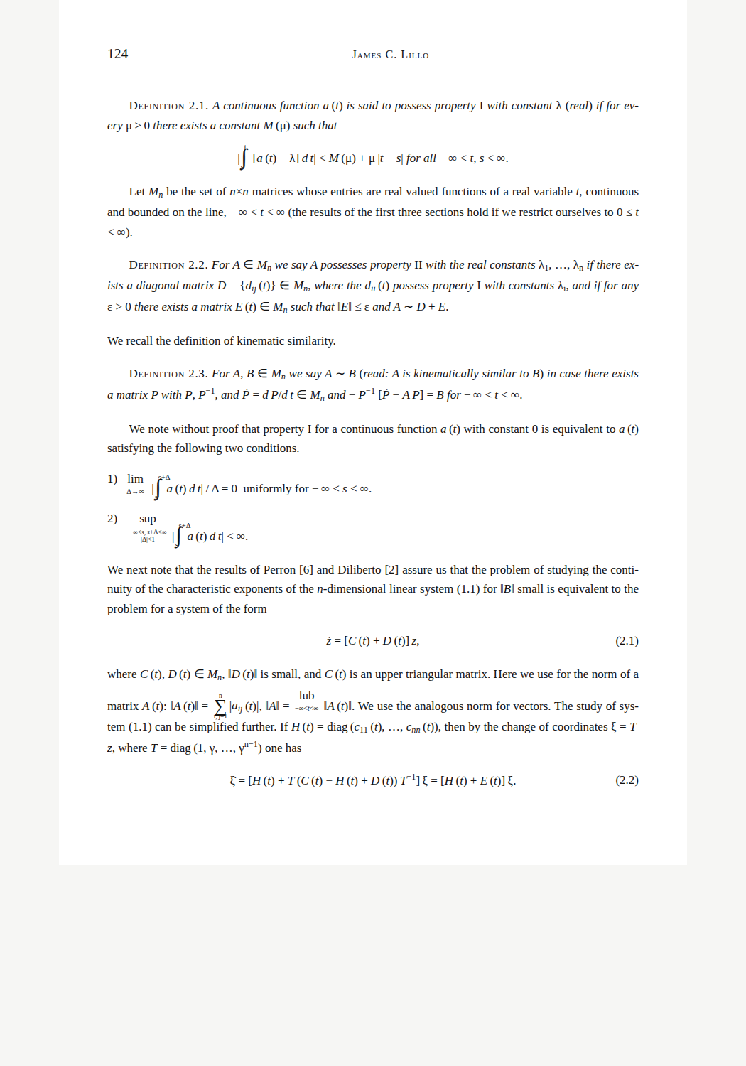124 James C. Lillo
Definition 2.1. A continuous function a (t) is said to possess property I with constant λ (real) if for every μ > 0 there exists a constant M (μ) such that
|t∫s[a (t) − λ] d t| < M (μ) + μ |t − s| for all − ∞ < t, s < ∞.
Let Mn be the set of n×n matrices whose entries are real valued functions of a real variable t, continuous and bounded on the line, − ∞ < t < ∞ (the results of the first three sections hold if we restrict ourselves to 0 ≤ t < ∞).
Definition 2.2. For A ∈ Mn we say A possesses property II with the real constants λ1, …, λn if there exists a diagonal matrix D = {dij (t)} ∈ Mn, where the dii (t) possess property I with constants λi, and if for any ε > 0 there exists a matrix E (t) ∈ Mn such that ‖E‖ ≤ ε and A ∼ D + E.
We recall the definition of kinematic similarity.
Definition 2.3. For A, B ∈ Mn we say A ∼ B (read: A is kinematically similar to B) in case there exists a matrix P with P, P−1, and Ṗ = d P/d t ∈ Mn and − P−1 [Ṗ − A P] = B for − ∞ < t < ∞.
We note without proof that property I for a continuous function a (t) with constant 0 is equivalent to a (t) satisfying the following two conditions.
lim Δ→∞ |s+Δ∫s a (t) d t| / Δ = 0 uniformly for − ∞ < s < ∞.
sup−∞<s, s+Δ<∞
|Δ|<1 |s+Δ∫s a (t) d t| < ∞.
We next note that the results of Perron [6] and Diliberto [2] assure us that the problem of studying the continuity of the characteristic exponents of the n-dimensional linear system (1.1) for ‖B‖ small is equivalent to the problem for a system of the form
ż = [C (t) + D (t)] z, (2.1)
where C (t), D (t) ∈ Mn, ‖D (t)‖ is small, and C (t) is an upper triangular matrix. Here we use for the norm of a matrix A (t): ‖A (t)‖ = n∑i, j=1|aij (t)|, ‖A‖ = lub−∞<t<∞ ‖A (t)‖. We use the analogous norm for vectors. The study of system (1.1) can be simplified further. If H (t) = diag (c 11 (t), …, cnn (t)), then by the change of coordinates ξ = T z, where T = diag (1, γ, …, γn−1) one has
ξ̇ = [H (t) + T (C (t) − H (t) + D (t)) T−1] ξ = [H (t) + E (t)] ξ. (2.2)